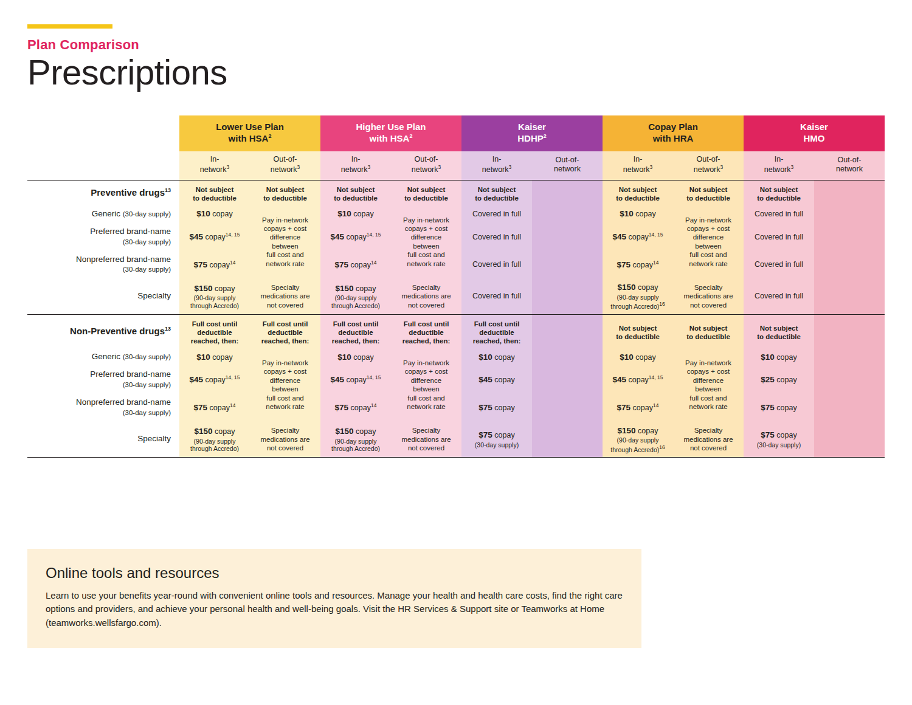Plan Comparison
Prescriptions
| | Lower Use Plan with HSA 2 | Higher Use Plan with HSA 2 | Kaiser HDHP 2 | Copay Plan with HRA | Kaiser HMO |
| | In- network 3 | Out-of- network 3 | In- network 3 | Out-of- network 3 | In- network 3 | Out-of- network | In- network 3 | Out-of- network 3 | In- network 3 | Out-of- network |
| Preventive drugs 13 | Not subject to deductible | Not subject to deductible | Not subject to deductible | Not subject to deductible | Not subject to deductible | | Not subject to deductible | Not subject to deductible | Not subject to deductible | |
| Generic (30-day supply) | $10 copay | Pay in-network copays + cost difference between full cost and network rate | $10 copay | Pay in-network copays + cost difference between full cost and network rate | Covered in full | $10 copay | Pay in-network copays + cost difference between full cost and network rate | Covered in full |
| Preferred brand-name (30-day supply) | $45 copay 14, 15 | $45 copay 14, 15 | Covered in full | $45 copay 14, 15 | Covered in full |
| Nonpreferred brand-name (30-day supply) | $75 copay 14 | $75 copay 14 | Covered in full | $75 copay 14 | Covered in full |
| Specialty | $150 copay (90-day supply through Accredo) | Specialty medications are not covered | $150 copay (90-day supply through Accredo) | Specialty medications are not covered | Covered in full | $150 copay (90-day supply through Accredo) 16 | Specialty medications are not covered | Covered in full |
| Non-Preventive drugs 13 | Full cost until deductible reached, then: | Full cost until deductible reached, then: | Full cost until deductible reached, then: | Full cost until deductible reached, then: | Full cost until deductible reached, then: | | Not subject to deductible | Not subject to deductible | Not subject to deductible | |
| Generic (30-day supply) | $10 copay | Pay in-network copays + cost difference between full cost and network rate | $10 copay | Pay in-network copays + cost difference between full cost and network rate | $10 copay | $10 copay | Pay in-network copays + cost difference between full cost and network rate | $10 copay |
| Preferred brand-name (30-day supply) | $45 copay 14, 15 | $45 copay 14, 15 | $45 copay | $45 copay 14, 15 | $25 copay |
| Nonpreferred brand-name (30-day supply) | $75 copay 14 | $75 copay 14 | $75 copay | $75 copay 14 | $75 copay |
| Specialty | $150 copay (90-day supply through Accredo) | Specialty medications are not covered | $150 copay (90-day supply through Accredo) | Specialty medications are not covered | $75 copay (30-day supply) | $150 copay (90-day supply through Accredo) 16 | Specialty medications are not covered | $75 copay (30-day supply) |
Online tools and resources
Learn to use your benefits year-round with convenient online tools and resources. Manage your health and health care costs, find the right care options and providers, and achieve your personal health and well-being goals. Visit the HR Services & Support site or Teamworks at Home (teamworks.wellsfargo.com).